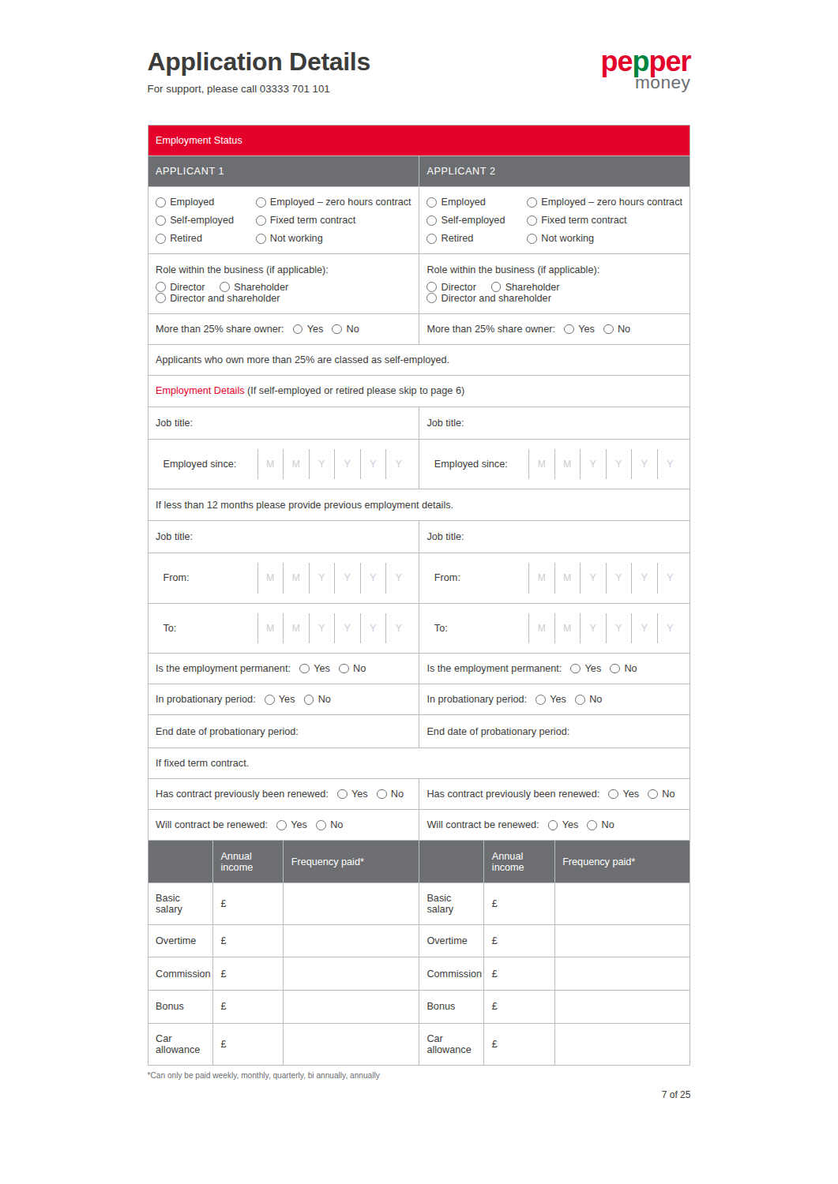Application Details
For support, please call 03333 701 101
pepper money
| Employment Status |
| APPLICANT 1 | APPLICANT 2 |
| Employed Employed – zero hours contract Self-employed Fixed term contract Retired Not working | Employed Employed – zero hours contract Self-employed Fixed term contract Retired Not working |
| Role within the business (if applicable): Director Shareholder Director and shareholder | Role within the business (if applicable): Director Shareholder Director and shareholder |
| More than 25% share owner: Yes No | More than 25% share owner: Yes No |
| Applicants who own more than 25% are classed as self-employed. |
| Employment Details (If self-employed or retired please skip to page 6) |
| Job title: | Job title: |
| Employed since: M M Y Y Y Y | Employed since: M M Y Y Y Y |
| If less than 12 months please provide previous employment details. |
| Job title: | Job title: |
| From: M M Y Y Y Y | From: M M Y Y Y Y |
| To: M M Y Y Y Y | To: M M Y Y Y Y |
| Is the employment permanent: Yes No | Is the employment permanent: Yes No |
| In probationary period: Yes No | In probationary period: Yes No |
| End date of probationary period: | End date of probationary period: |
| If fixed term contract. |
| Has contract previously been renewed: Yes No | Has contract previously been renewed: Yes No |
| Will contract be renewed: Yes No | Will contract be renewed: Yes No |
| | Annual income | Frequency paid* | | Annual income | Frequency paid* |
| Basic salary | £ | | Basic salary | £ | |
| Overtime | £ | | Overtime | £ | |
| Commission | £ | | Commission | £ | |
| Bonus | £ | | Bonus | £ | |
| Car allowance | £ | | Car allowance | £ | |
*Can only be paid weekly, monthly, quarterly, bi annually, annually
7 of 25